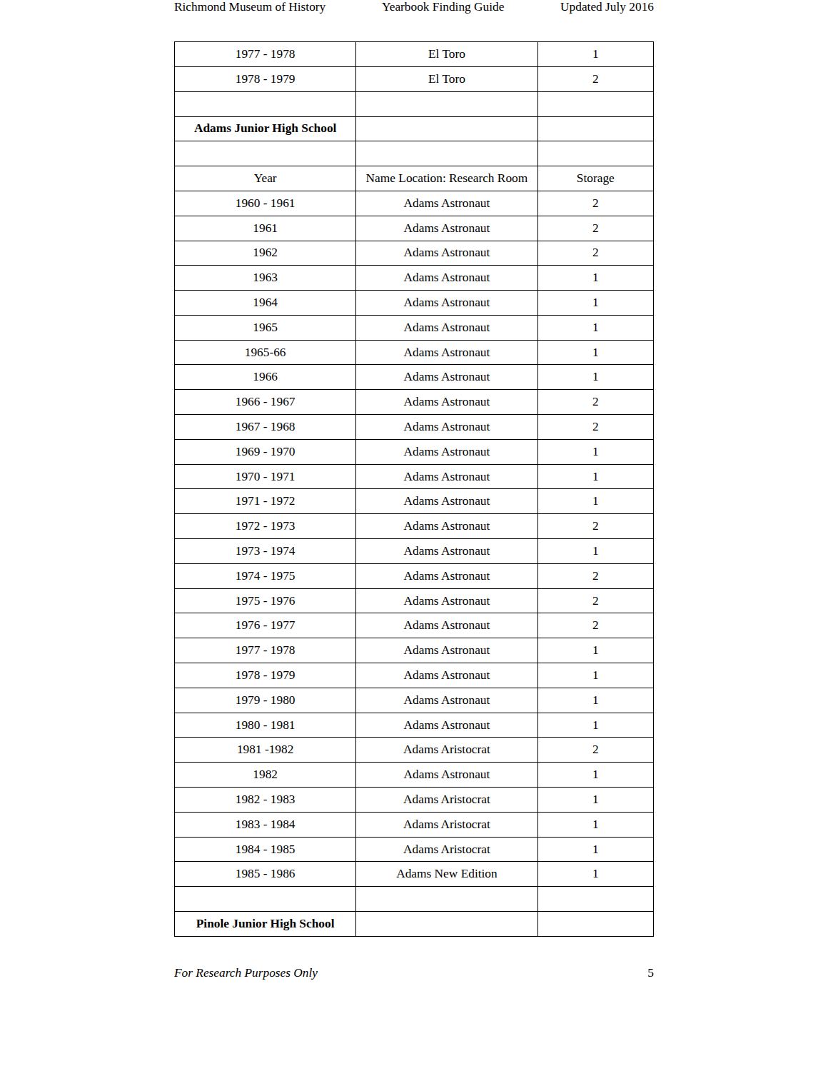Richmond Museum of History
Yearbook Finding Guide
Updated July 2016
| 1977 - 1978 | El Toro | 1 |
| 1978 - 1979 | El Toro | 2 |
| Adams Junior High School | | |
| Year | Name Location: Research Room | Storage |
| 1960 - 1961 | Adams Astronaut | 2 |
| 1961 | Adams Astronaut | 2 |
| 1962 | Adams Astronaut | 2 |
| 1963 | Adams Astronaut | 1 |
| 1964 | Adams Astronaut | 1 |
| 1965 | Adams Astronaut | 1 |
| 1965-66 | Adams Astronaut | 1 |
| 1966 | Adams Astronaut | 1 |
| 1966 - 1967 | Adams Astronaut | 2 |
| 1967 - 1968 | Adams Astronaut | 2 |
| 1969 - 1970 | Adams Astronaut | 1 |
| 1970 - 1971 | Adams Astronaut | 1 |
| 1971 - 1972 | Adams Astronaut | 1 |
| 1972 - 1973 | Adams Astronaut | 2 |
| 1973 - 1974 | Adams Astronaut | 1 |
| 1974 - 1975 | Adams Astronaut | 2 |
| 1975 - 1976 | Adams Astronaut | 2 |
| 1976 - 1977 | Adams Astronaut | 2 |
| 1977 - 1978 | Adams Astronaut | 1 |
| 1978 - 1979 | Adams Astronaut | 1 |
| 1979 - 1980 | Adams Astronaut | 1 |
| 1980 - 1981 | Adams Astronaut | 1 |
| 1981 -1982 | Adams Aristocrat | 2 |
| 1982 | Adams Astronaut | 1 |
| 1982 - 1983 | Adams Aristocrat | 1 |
| 1983 - 1984 | Adams Aristocrat | 1 |
| 1984 - 1985 | Adams Aristocrat | 1 |
| 1985 - 1986 | Adams New Edition | 1 |
| Pinole Junior High School | | |
For Research Purposes Only
5